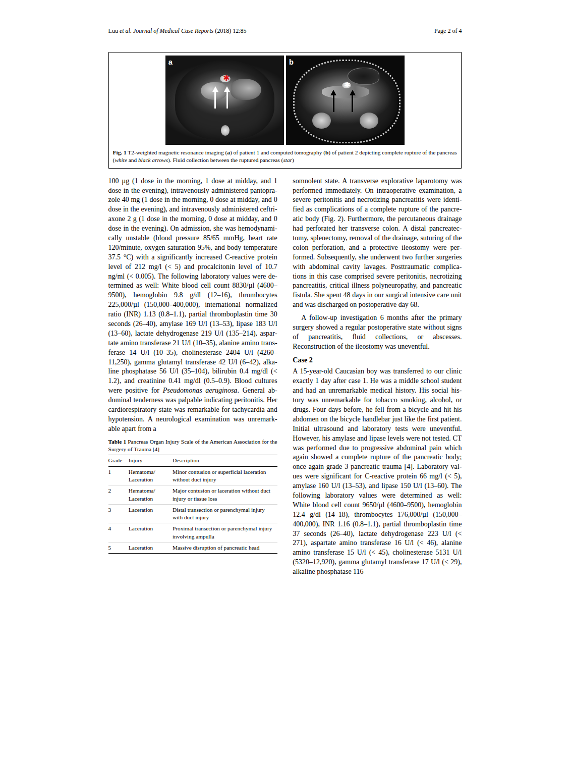Luu et al. Journal of Medical Case Reports (2018) 12:85
Page 2 of 4
a
✱
b
✱
Fig. 1 T2-weighted magnetic resonance imaging (a) of patient 1 and computed tomography (b) of patient 2 depicting complete rupture of the pancreas (white and black arrows). Fluid collection between the ruptured pancreas (star)
100 µg (1 dose in the morning, 1 dose at midday, and 1 dose in the evening), intravenously administered pantoprazole 40 mg (1 dose in the morning, 0 dose at midday, and 0 dose in the evening), and intravenously administered ceftriaxone 2 g (1 dose in the morning, 0 dose at midday, and 0 dose in the evening). On admission, she was hemodynamically unstable (blood pressure 85/65 mmHg, heart rate 120/minute, oxygen saturation 95%, and body temperature 37.5 °C) with a significantly increased C-reactive protein level of 212 mg/l (< 5) and procalcitonin level of 10.7 ng/ml (< 0.005). The following laboratory values were determined as well: White blood cell count 8830/µl (4600–9500), hemoglobin 9.8 g/dl (12–16), thrombocytes 225,000/µl (150,000–400,000), international normalized ratio (INR) 1.13 (0.8–1.1), partial thromboplastin time 30 seconds (26–40), amylase 169 U/l (13–53), lipase 183 U/l (13–60), lactate dehydrogenase 219 U/l (135–214), aspartate amino transferase 21 U/l (10–35), alanine amino transferase 14 U/l (10–35), cholinesterase 2404 U/l (4260–11,250), gamma glutamyl transferase 42 U/l (6–42), alkaline phosphatase 56 U/l (35–104), bilirubin 0.4 mg/dl (< 1.2), and creatinine 0.41 mg/dl (0.5–0.9). Blood cultures were positive for Pseudomonas aeruginosa. General abdominal tenderness was palpable indicating peritonitis. Her cardiorespiratory state was remarkable for tachycardia and hypotension. A neurological examination was unremarkable apart from a
Table 1 Pancreas Organ Injury Scale of the American Association for the Surgery of Trauma [4]
| Grade | Injury | Description |
| --- | --- | --- |
| 1 | Hematoma/ Laceration | Minor contusion or superficial laceration without duct injury |
| 2 | Hematoma/ Laceration | Major contusion or laceration without duct injury or tissue loss |
| 3 | Laceration | Distal transection or parenchymal injury with duct injury |
| 4 | Laceration | Proximal transection or parenchymal injury involving ampulla |
| 5 | Laceration | Massive disruption of pancreatic head |
somnolent state. A transverse explorative laparotomy was performed immediately. On intraoperative examination, a severe peritonitis and necrotizing pancreatitis were identified as complications of a complete rupture of the pancreatic body (Fig. 2). Furthermore, the percutaneous drainage had perforated her transverse colon. A distal pancreatectomy, splenectomy, removal of the drainage, suturing of the colon perforation, and a protective ileostomy were performed. Subsequently, she underwent two further surgeries with abdominal cavity lavages. Posttraumatic complications in this case comprised severe peritonitis, necrotizing pancreatitis, critical illness polyneuropathy, and pancreatic fistula. She spent 48 days in our surgical intensive care unit and was discharged on postoperative day 68.
A follow-up investigation 6 months after the primary surgery showed a regular postoperative state without signs of pancreatitis, fluid collections, or abscesses. Reconstruction of the ileostomy was uneventful.
Case 2
A 15-year-old Caucasian boy was transferred to our clinic exactly 1 day after case 1. He was a middle school student and had an unremarkable medical history. His social history was unremarkable for tobacco smoking, alcohol, or drugs. Four days before, he fell from a bicycle and hit his abdomen on the bicycle handlebar just like the first patient. Initial ultrasound and laboratory tests were uneventful. However, his amylase and lipase levels were not tested. CT was performed due to progressive abdominal pain which again showed a complete rupture of the pancreatic body; once again grade 3 pancreatic trauma [4]. Laboratory values were significant for C-reactive protein 66 mg/l (< 5), amylase 160 U/l (13–53), and lipase 150 U/l (13–60). The following laboratory values were determined as well: White blood cell count 9650/µl (4600–9500), hemoglobin 12.4 g/dl (14–18), thrombocytes 176,000/µl (150,000–400,000), INR 1.16 (0.8–1.1), partial thromboplastin time 37 seconds (26–40), lactate dehydrogenase 223 U/l (< 271), aspartate amino transferase 16 U/l (< 46), alanine amino transferase 15 U/l (< 45), cholinesterase 5131 U/l (5320–12,920), gamma glutamyl transferase 17 U/l (< 29), alkaline phosphatase 116